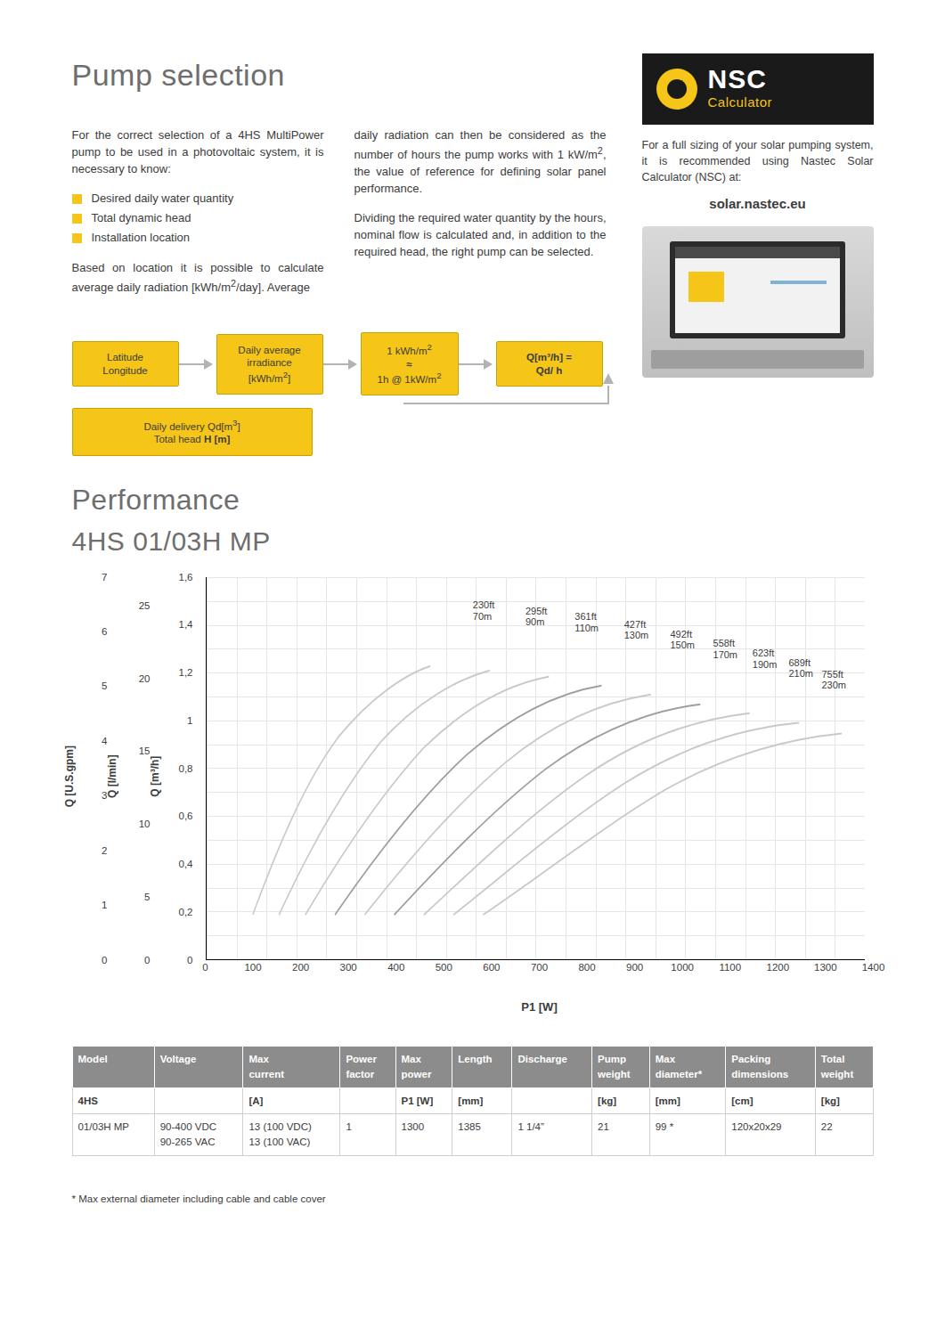Pump selection
For the correct selection of a 4HS MultiPower pump to be used in a photovoltaic system, it is necessary to know:
Desired daily water quantity
Total dynamic head
Installation location
Based on location it is possible to calculate average daily radiation [kWh/m2/day]. Average
daily radiation can then be considered as the number of hours the pump works with 1 kW/m2, the value of reference for defining solar panel performance.
Dividing the required water quantity by the hours, nominal flow is calculated and, in addition to the required head, the right pump can be selected.
Latitude
Longitude
Daily average
irradiance
[kWh/m2]
1 kWh/m2
≈
1h @ 1kW/m2
Q[m³/h] =
Qd/ h
Daily delivery Qd[m3]
Total head H [m]
NSC
Calculator
For a full sizing of your solar pumping system, it is recommended using Nastec Solar Calculator (NSC) at:
solar.nastec.eu
Performance4HS 01/03H MP
Q [U.S.gpm]
Q [l/min]
Q [m³/h]
7 6 5 4 3 2 1 0
25 20 15 10 5 0
1,6 1,4 1,2 1 0,8 0,6 0,4 0,2 0
230ft
70m 295ft
90m 361ft
110m 427ft
130m 492ft
150m 558ft
170m 623ft
190m 689ft
210m 755ft
230m
0 100 200 300 400 500 600 700 800 900 1000 1100 1200 1300 1400
P1 [W]
| Model | Voltage | Max current | Power factor | Max power | Length | Discharge | Pump weight | Max diameter* | Packing dimensions | Total weight |
| --- | --- | --- | --- | --- | --- | --- | --- | --- | --- | --- |
| 4HS | | [A] | | P1 [W] | [mm] | | [kg] | [mm] | [cm] | [kg] |
| 01/03H MP | 90-400 VDC 90-265 VAC | 13 (100 VDC) 13 (100 VAC) | 1 | 1300 | 1385 | 1 1/4” | 21 | 99 * | 120x20x29 | 22 |
* Max external diameter including cable and cable cover